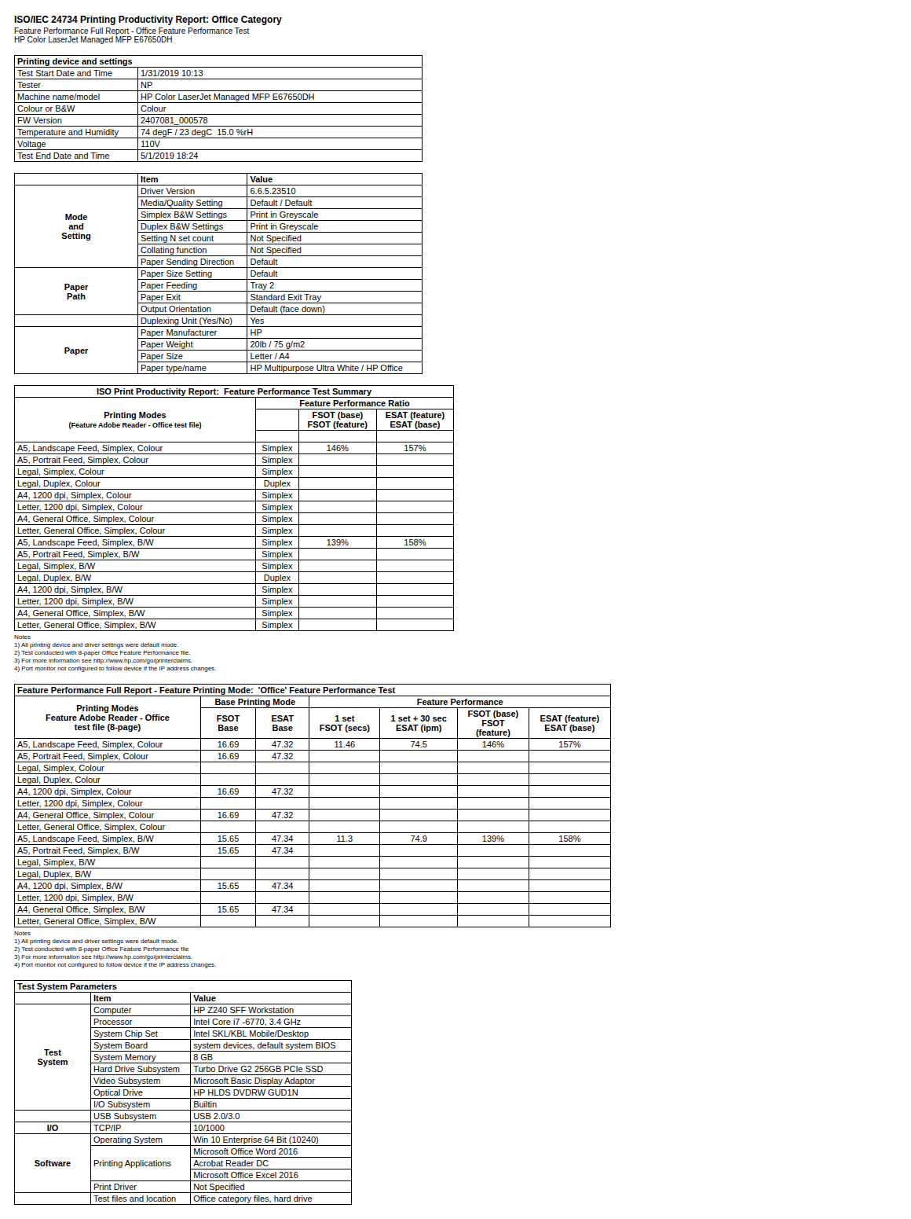ISO/IEC 24734 Printing Productivity Report: Office Category
Feature Performance Full Report - Office Feature Performance Test
HP Color LaserJet Managed MFP E67650DH
| Printing device and settings |
| Test Start Date and Time | 1/31/2019 10:13 |
| Tester | NP |
| Machine name/model | HP Color LaserJet Managed MFP E67650DH |
| Colour or B&W | Colour |
| FW Version | 2407081_000578 |
| Temperature and Humidity | 74 degF / 23 degC 15.0 %rH |
| Voltage | 110V |
| Test End Date and Time | 5/1/2019 18:24 |
| | Item | Value |
| Mode and Setting | Driver Version | 6.6.5.23510 |
| Media/Quality Setting | Default / Default |
| Simplex B&W Settings | Print in Greyscale |
| Duplex B&W Settings | Print in Greyscale |
| Setting N set count | Not Specified |
| Collating function | Not Specified |
| Paper Sending Direction | Default |
| Paper Path | Paper Size Setting | Default |
| Paper Feeding | Tray 2 |
| Paper Exit | Standard Exit Tray |
| Output Orientation | Default (face down) |
| | Duplexing Unit (Yes/No) | Yes |
| Paper | Paper Manufacturer | HP |
| Paper Weight | 20lb / 75 g/m2 |
| Paper Size | Letter / A4 |
| Paper type/name | HP Multipurpose Ultra White / HP Office |
| ISO Print Productivity Report: Feature Performance Test Summary |
| Printing Modes (Feature Adobe Reader - Office test file) | Feature Performance Ratio |
| | FSOT (base) FSOT (feature) | ESAT (feature) ESAT (base) |
| A5, Landscape Feed, Simplex, Colour | Simplex | 146% | 157% |
| A5, Portrait Feed, Simplex, Colour | Simplex | | |
| Legal, Simplex, Colour | Simplex | | |
| Legal, Duplex, Colour | Duplex | | |
| A4, 1200 dpi, Simplex, Colour | Simplex | | |
| Letter, 1200 dpi, Simplex, Colour | Simplex | | |
| A4, General Office, Simplex, Colour | Simplex | | |
| Letter, General Office, Simplex, Colour | Simplex | | |
| A5, Landscape Feed, Simplex, B/W | Simplex | 139% | 158% |
| A5, Portrait Feed, Simplex, B/W | Simplex | | |
| Legal, Simplex, B/W | Simplex | | |
| Legal, Duplex, B/W | Duplex | | |
| A4, 1200 dpi, Simplex, B/W | Simplex | | |
| Letter, 1200 dpi, Simplex, B/W | Simplex | | |
| A4, General Office, Simplex, B/W | Simplex | | |
| Letter, General Office, Simplex, B/W | Simplex | | |
Notes
1) All printing device and driver settings were default mode.
2) Test conducted with 8-paper Office Feature Performance file.
3) For more information see http://www.hp.com/go/printerclaims.
4) Port monitor not configured to follow device if the IP address changes.
| Feature Performance Full Report - Feature Printing Mode: 'Office' Feature Performance Test |
| Printing Modes Feature Adobe Reader - Office test file (8-page) | Base Printing Mode | Feature Performance |
| FSOT Base | ESAT Base | 1 set FSOT (secs) | 1 set + 30 sec ESAT (ipm) | FSOT (base) FSOT (feature) | ESAT (feature) ESAT (base) |
| A5, Landscape Feed, Simplex, Colour | 16.69 | 47.32 | 11.46 | 74.5 | 146% | 157% |
| A5, Portrait Feed, Simplex, Colour | 16.69 | 47.32 | | | | |
| Legal, Simplex, Colour | | | | | | |
| Legal, Duplex, Colour | | | | | | |
| A4, 1200 dpi, Simplex, Colour | 16.69 | 47.32 | | | | |
| Letter, 1200 dpi, Simplex, Colour | | | | | | |
| A4, General Office, Simplex, Colour | 16.69 | 47.32 | | | | |
| Letter, General Office, Simplex, Colour | | | | | | |
| A5, Landscape Feed, Simplex, B/W | 15.65 | 47.34 | 11.3 | 74.9 | 139% | 158% |
| A5, Portrait Feed, Simplex, B/W | 15.65 | 47.34 | | | | |
| Legal, Simplex, B/W | | | | | | |
| Legal, Duplex, B/W | | | | | | |
| A4, 1200 dpi, Simplex, B/W | 15.65 | 47.34 | | | | |
| Letter, 1200 dpi, Simplex, B/W | | | | | | |
| A4, General Office, Simplex, B/W | 15.65 | 47.34 | | | | |
| Letter, General Office, Simplex, B/W | | | | | | |
Notes
1) All printing device and driver settings were default mode.
2) Test conducted with 8-paper Office Feature Performance file
3) For more information see http://www.hp.com/go/printerclaims.
4) Port monitor not configured to follow device if the IP address changes.
| Test System Parameters |
| | Item | Value |
| Test System | Computer | HP Z240 SFF Workstation |
| Processor | Intel Core i7 -6770, 3.4 GHz |
| System Chip Set | Intel SKL/KBL Mobile/Desktop |
| System Board | system devices, default system BIOS |
| System Memory | 8 GB |
| Hard Drive Subsystem | Turbo Drive G2 256GB PCIe SSD |
| Video Subsystem | Microsoft Basic Display Adaptor |
| Optical Drive | HP HLDS DVDRW GUD1N |
| I/O Subsystem | Builtin |
| | USB Subsystem | USB 2.0/3.0 |
| I/O | TCP/IP | 10/1000 |
| Software | Operating System | Win 10 Enterprise 64 Bit (10240) |
| Printing Applications | Microsoft Office Word 2016 |
| Acrobat Reader DC |
| Microsoft Office Excel 2016 |
| Print Driver | Not Specified |
| | Test files and location | Office category files, hard drive |